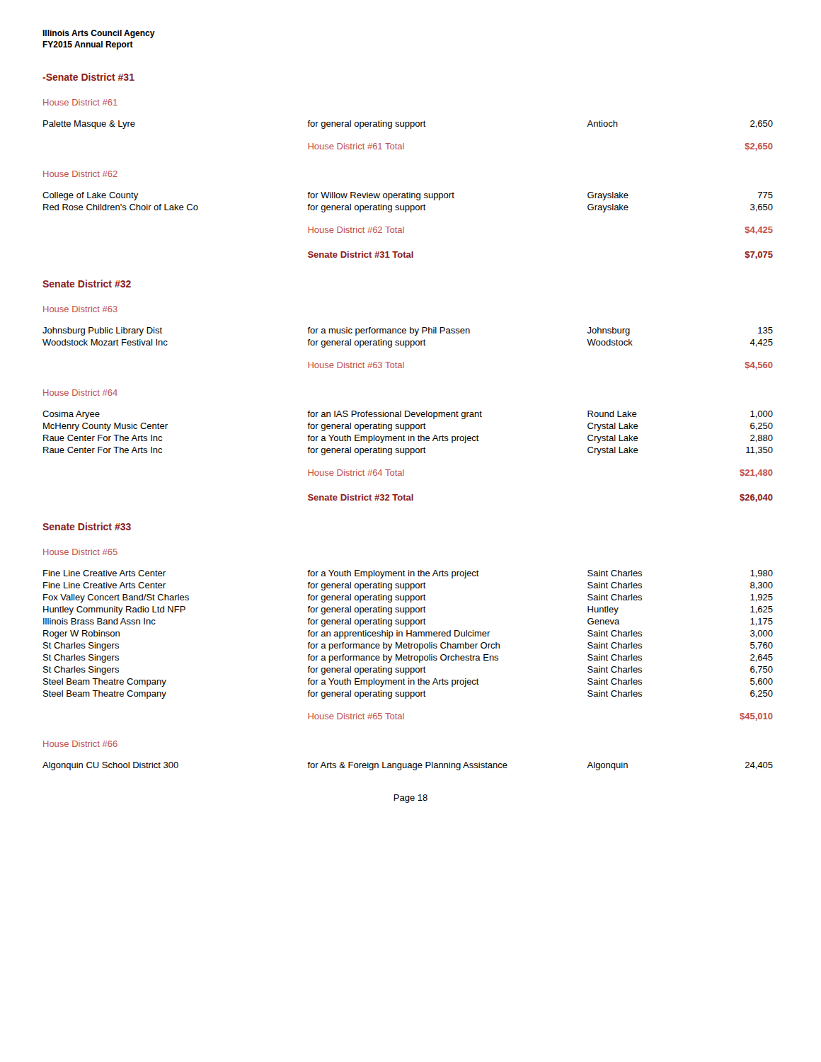Illinois Arts Council Agency
FY2015 Annual Report
-Senate District #31
House District #61
| Palette Masque & Lyre | for general operating support | Antioch | 2,650 |
| | House District #61 Total | | $2,650 |
House District #62
| College of Lake County | for Willow Review operating support | Grayslake | 775 |
| Red Rose Children's Choir of Lake Co | for general operating support | Grayslake | 3,650 |
| | House District #62 Total | | $4,425 |
| | Senate District #31 Total | | $7,075 |
Senate District #32
House District #63
| Johnsburg Public Library Dist | for a music performance by Phil Passen | Johnsburg | 135 |
| Woodstock Mozart Festival Inc | for general operating support | Woodstock | 4,425 |
| | House District #63 Total | | $4,560 |
House District #64
| Cosima Aryee | for an IAS Professional Development grant | Round Lake | 1,000 |
| McHenry County Music Center | for general operating support | Crystal Lake | 6,250 |
| Raue Center For The Arts Inc | for a Youth Employment in the Arts project | Crystal Lake | 2,880 |
| Raue Center For The Arts Inc | for general operating support | Crystal Lake | 11,350 |
| | House District #64 Total | | $21,480 |
| | Senate District #32 Total | | $26,040 |
Senate District #33
House District #65
| Fine Line Creative Arts Center | for a Youth Employment in the Arts project | Saint Charles | 1,980 |
| Fine Line Creative Arts Center | for general operating support | Saint Charles | 8,300 |
| Fox Valley Concert Band/St Charles | for general operating support | Saint Charles | 1,925 |
| Huntley Community Radio Ltd NFP | for general operating support | Huntley | 1,625 |
| Illinois Brass Band Assn Inc | for general operating support | Geneva | 1,175 |
| Roger W Robinson | for an apprenticeship in Hammered Dulcimer | Saint Charles | 3,000 |
| St Charles Singers | for a performance by Metropolis Chamber Orch | Saint Charles | 5,760 |
| St Charles Singers | for a performance by Metropolis Orchestra Ens | Saint Charles | 2,645 |
| St Charles Singers | for general operating support | Saint Charles | 6,750 |
| Steel Beam Theatre Company | for a Youth Employment in the Arts project | Saint Charles | 5,600 |
| Steel Beam Theatre Company | for general operating support | Saint Charles | 6,250 |
| | House District #65 Total | | $45,010 |
House District #66
| Algonquin CU School District 300 | for Arts & Foreign Language Planning Assistance | Algonquin | 24,405 |
Page 18